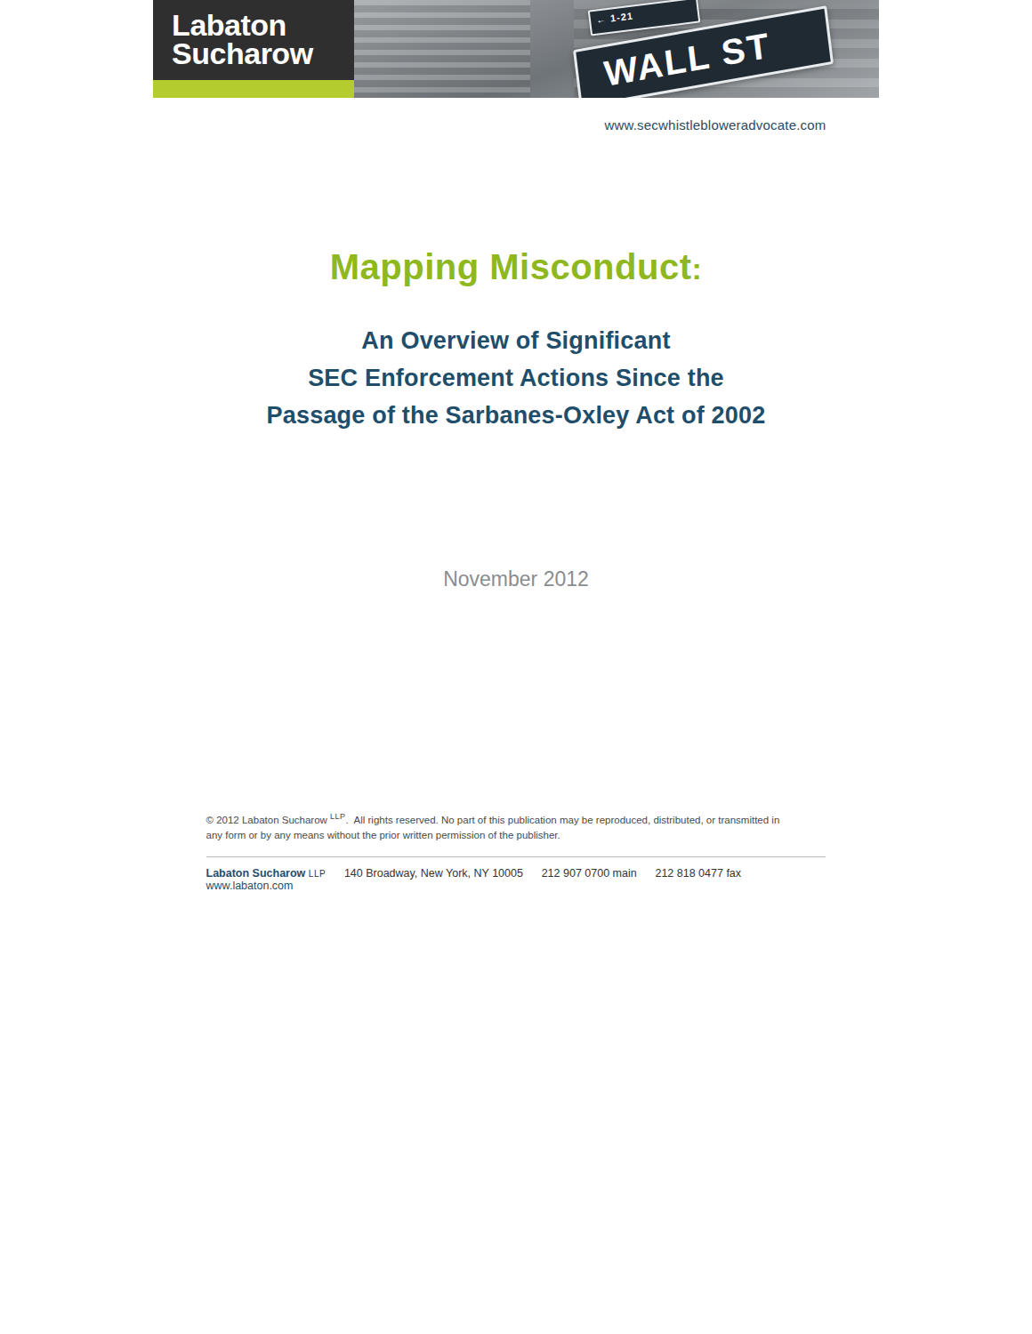← 1-21
WALL ST
Labaton Sucharow
www.secwhistlebloweradvocate.com
Mapping Misconduct:
An Overview of Significant
SEC Enforcement Actions Since the
Passage of the Sarbanes-Oxley Act of 2002
November 2012
© 2012 Labaton Sucharow LLP. All rights reserved. No part of this publication may be reproduced, distributed, or transmitted in any form or by any means without the prior written permission of the publisher.
Labaton Sucharow LLP 140 Broadway, New York, NY 10005 212 907 0700 main 212 818 0477 fax www.labaton.com